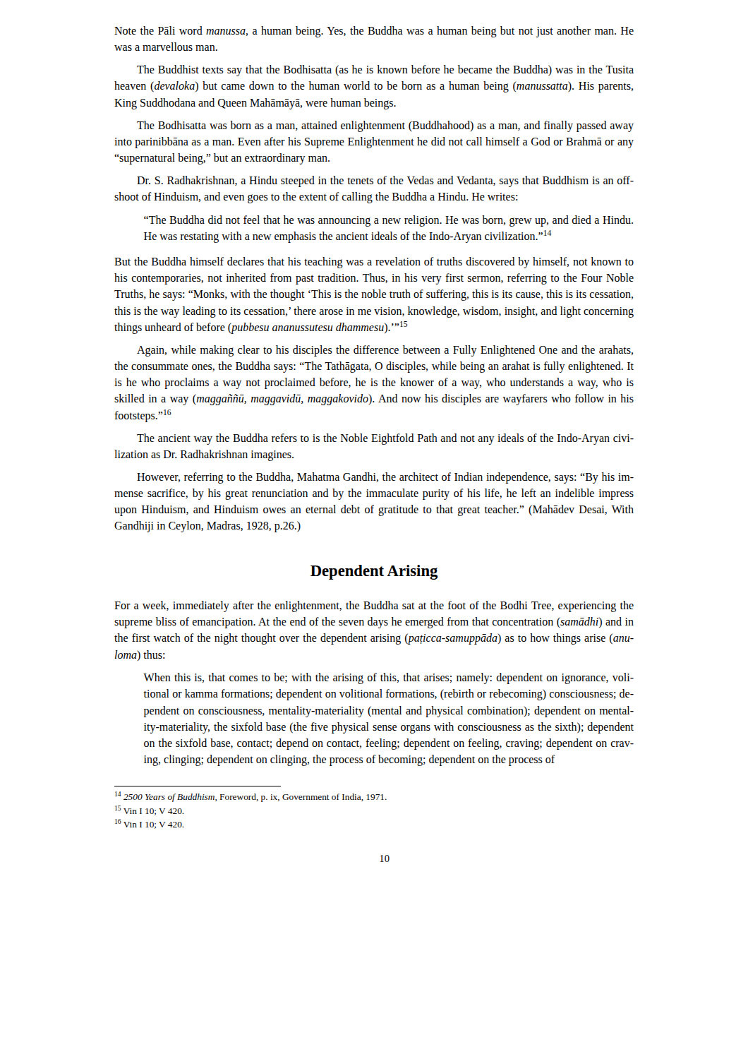Note the Pāli word manussa, a human being. Yes, the Buddha was a human being but not just another man. He was a marvellous man.
The Buddhist texts say that the Bodhisatta (as he is known before he became the Buddha) was in the Tusita heaven (devaloka) but came down to the human world to be born as a human being (manussatta). His parents, King Suddhodana and Queen Mahāmāyā, were human beings.
The Bodhisatta was born as a man, attained enlightenment (Buddhahood) as a man, and finally passed away into parinibbāna as a man. Even after his Supreme Enlightenment he did not call himself a God or Brahmā or any “supernatural being,” but an extraordinary man.
Dr. S. Radhakrishnan, a Hindu steeped in the tenets of the Vedas and Vedanta, says that Buddhism is an offshoot of Hinduism, and even goes to the extent of calling the Buddha a Hindu. He writes:
“The Buddha did not feel that he was announcing a new religion. He was born, grew up, and died a Hindu. He was restating with a new emphasis the ancient ideals of the Indo-Aryan civilization.”14
But the Buddha himself declares that his teaching was a revelation of truths discovered by himself, not known to his contemporaries, not inherited from past tradition. Thus, in his very first sermon, referring to the Four Noble Truths, he says: “Monks, with the thought ‘This is the noble truth of suffering, this is its cause, this is its cessation, this is the way leading to its cessation,’ there arose in me vision, knowledge, wisdom, insight, and light concerning things unheard of before (pubbesu ananussutesu dhammesu).’”15
Again, while making clear to his disciples the difference between a Fully Enlightened One and the arahats, the consummate ones, the Buddha says: “The Tathāgata, O disciples, while being an arahat is fully enlightened. It is he who proclaims a way not proclaimed before, he is the knower of a way, who understands a way, who is skilled in a way (maggaññū, maggavidū, maggakovido). And now his disciples are wayfarers who follow in his footsteps.”16
The ancient way the Buddha refers to is the Noble Eightfold Path and not any ideals of the Indo-Aryan civilization as Dr. Radhakrishnan imagines.
However, referring to the Buddha, Mahatma Gandhi, the architect of Indian independence, says: “By his immense sacrifice, by his great renunciation and by the immaculate purity of his life, he left an indelible impress upon Hinduism, and Hinduism owes an eternal debt of gratitude to that great teacher.” (Mahādev Desai, With Gandhiji in Ceylon, Madras, 1928, p.26.)
Dependent Arising
For a week, immediately after the enlightenment, the Buddha sat at the foot of the Bodhi Tree, experiencing the supreme bliss of emancipation. At the end of the seven days he emerged from that concentration (samādhi) and in the first watch of the night thought over the dependent arising (paṭicca-samuppāda) as to how things arise (anuloma) thus:
When this is, that comes to be; with the arising of this, that arises; namely: dependent on ignorance, volitional or kamma formations; dependent on volitional formations, (rebirth or rebecoming) consciousness; dependent on consciousness, mentality-materiality (mental and physical combination); dependent on mentality-materiality, the sixfold base (the five physical sense organs with consciousness as the sixth); dependent on the sixfold base, contact; depend on contact, feeling; dependent on feeling, craving; dependent on craving, clinging; dependent on clinging, the process of becoming; dependent on the process of
14 2500 Years of Buddhism, Foreword, p. ix, Government of India, 1971.
15 Vin I 10; V 420.
16 Vin I 10; V 420.
10